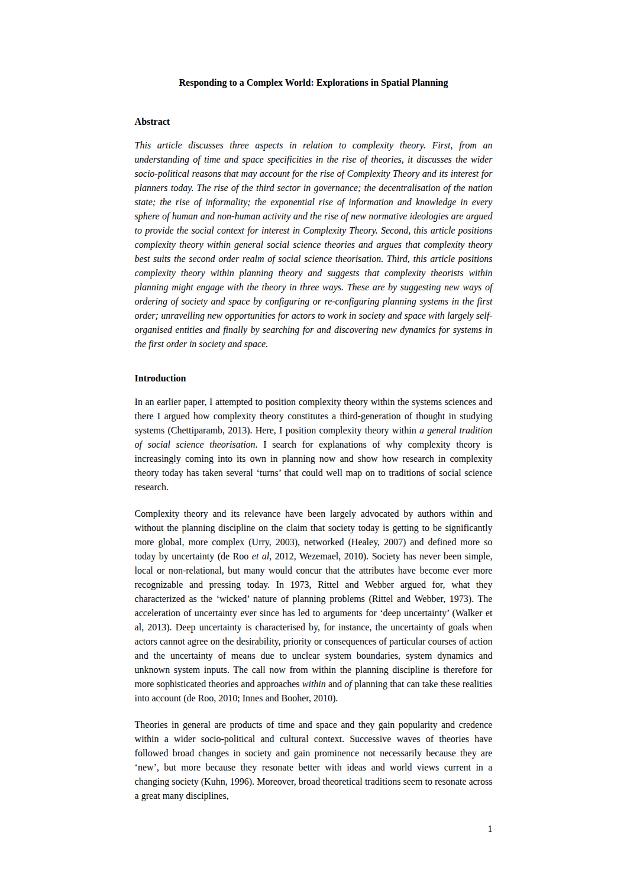Responding to a Complex World: Explorations in Spatial Planning
Abstract
This article discusses three aspects in relation to complexity theory. First, from an understanding of time and space specificities in the rise of theories, it discusses the wider socio-political reasons that may account for the rise of Complexity Theory and its interest for planners today. The rise of the third sector in governance; the decentralisation of the nation state; the rise of informality; the exponential rise of information and knowledge in every sphere of human and non-human activity and the rise of new normative ideologies are argued to provide the social context for interest in Complexity Theory. Second, this article positions complexity theory within general social science theories and argues that complexity theory best suits the second order realm of social science theorisation. Third, this article positions complexity theory within planning theory and suggests that complexity theorists within planning might engage with the theory in three ways. These are by suggesting new ways of ordering of society and space by configuring or re-configuring planning systems in the first order; unravelling new opportunities for actors to work in society and space with largely self-organised entities and finally by searching for and discovering new dynamics for systems in the first order in society and space.
Introduction
In an earlier paper, I attempted to position complexity theory within the systems sciences and there I argued how complexity theory constitutes a third-generation of thought in studying systems (Chettiparamb, 2013). Here, I position complexity theory within a general tradition of social science theorisation. I search for explanations of why complexity theory is increasingly coming into its own in planning now and show how research in complexity theory today has taken several ‘turns’ that could well map on to traditions of social science research.
Complexity theory and its relevance have been largely advocated by authors within and without the planning discipline on the claim that society today is getting to be significantly more global, more complex (Urry, 2003), networked (Healey, 2007) and defined more so today by uncertainty (de Roo et al, 2012, Wezemael, 2010). Society has never been simple, local or non-relational, but many would concur that the attributes have become ever more recognizable and pressing today. In 1973, Rittel and Webber argued for, what they characterized as the ‘wicked’ nature of planning problems (Rittel and Webber, 1973). The acceleration of uncertainty ever since has led to arguments for ‘deep uncertainty’ (Walker et al, 2013). Deep uncertainty is characterised by, for instance, the uncertainty of goals when actors cannot agree on the desirability, priority or consequences of particular courses of action and the uncertainty of means due to unclear system boundaries, system dynamics and unknown system inputs. The call now from within the planning discipline is therefore for more sophisticated theories and approaches within and of planning that can take these realities into account (de Roo, 2010; Innes and Booher, 2010).
Theories in general are products of time and space and they gain popularity and credence within a wider socio-political and cultural context. Successive waves of theories have followed broad changes in society and gain prominence not necessarily because they are ‘new’, but more because they resonate better with ideas and world views current in a changing society (Kuhn, 1996). Moreover, broad theoretical traditions seem to resonate across a great many disciplines,
1